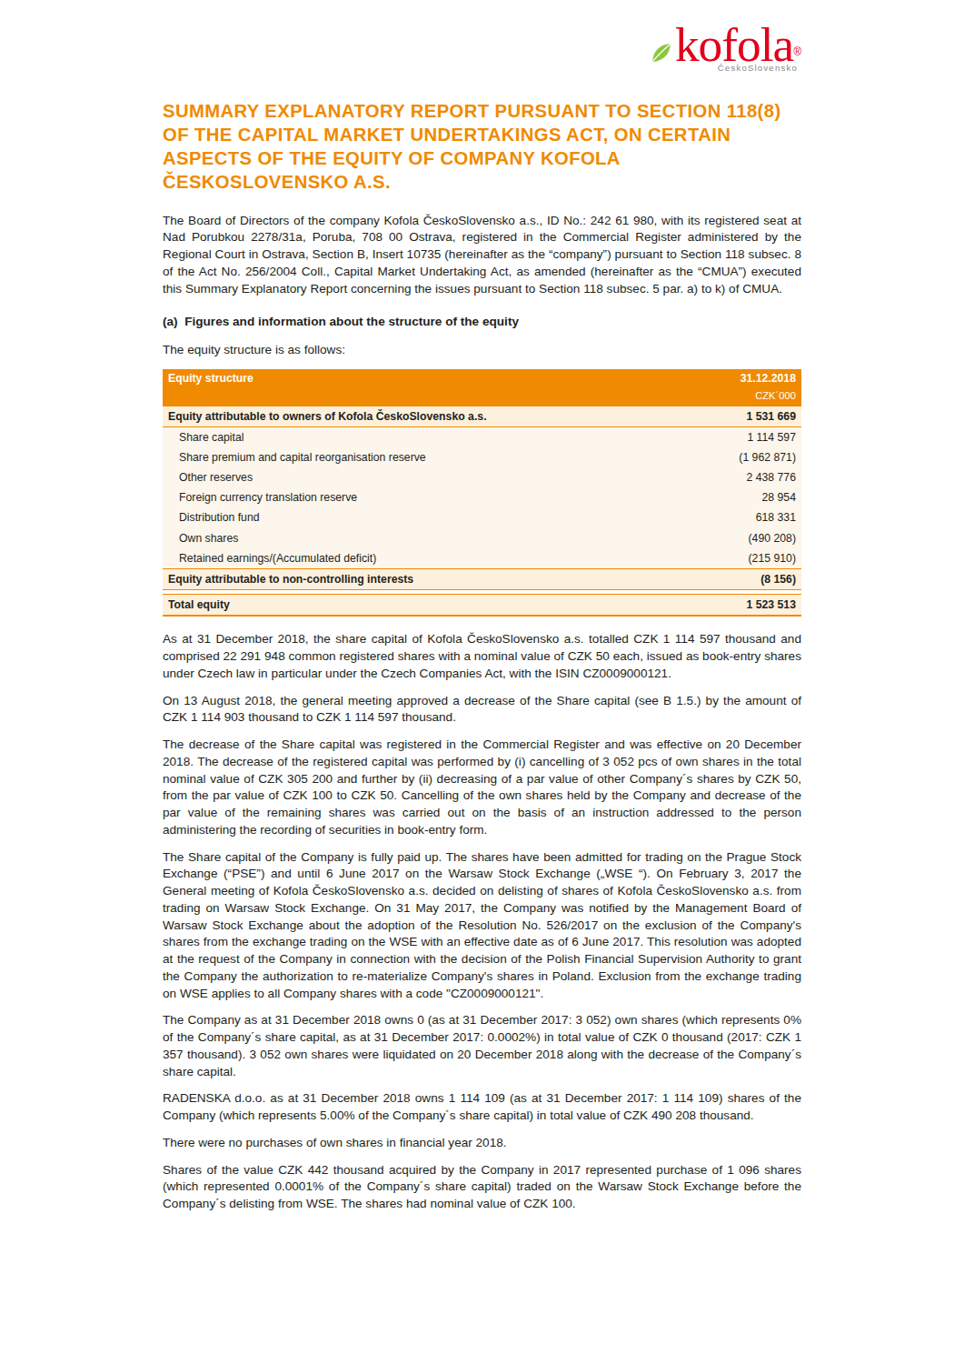kofola® ČeskoSlovensko
Summary explanatory report pursuant to Section 118(8) of the Capital Market Undertakings Act, on certain aspects of the equity of company Kofola ČeskoSlovensko a.s.
The Board of Directors of the company Kofola ČeskoSlovensko a.s., ID No.: 242 61 980, with its registered seat at Nad Porubkou 2278/31a, Poruba, 708 00 Ostrava, registered in the Commercial Register administered by the Regional Court in Ostrava, Section B, Insert 10735 (hereinafter as the “company”) pursuant to Section 118 subsec. 8 of the Act No. 256/2004 Coll., Capital Market Undertaking Act, as amended (hereinafter as the “CMUA”) executed this Summary Explanatory Report concerning the issues pursuant to Section 118 subsec. 5 par. a) to k) of CMUA.
(a) Figures and information about the structure of the equity
The equity structure is as follows:
| Equity structure | 31.12.2018 |
| --- | --- |
| | CZK´000 |
| Equity attributable to owners of Kofola ČeskoSlovensko a.s. | 1 531 669 |
| Share capital | 1 114 597 |
| Share premium and capital reorganisation reserve | (1 962 871) |
| Other reserves | 2 438 776 |
| Foreign currency translation reserve | 28 954 |
| Distribution fund | 618 331 |
| Own shares | (490 208) |
| Retained earnings/(Accumulated deficit) | (215 910) |
| Equity attributable to non-controlling interests | (8 156) |
| Total equity | 1 523 513 |
As at 31 December 2018, the share capital of Kofola ČeskoSlovensko a.s. totalled CZK 1 114 597 thousand and comprised 22 291 948 common registered shares with a nominal value of CZK 50 each, issued as book-entry shares under Czech law in particular under the Czech Companies Act, with the ISIN CZ0009000121.
On 13 August 2018, the general meeting approved a decrease of the Share capital (see B 1.5.) by the amount of CZK 1 114 903 thousand to CZK 1 114 597 thousand.
The decrease of the Share capital was registered in the Commercial Register and was effective on 20 December 2018. The decrease of the registered capital was performed by (i) cancelling of 3 052 pcs of own shares in the total nominal value of CZK 305 200 and further by (ii) decreasing of a par value of other Company´s shares by CZK 50, from the par value of CZK 100 to CZK 50. Cancelling of the own shares held by the Company and decrease of the par value of the remaining shares was carried out on the basis of an instruction addressed to the person administering the recording of securities in book-entry form.
The Share capital of the Company is fully paid up. The shares have been admitted for trading on the Prague Stock Exchange (“PSE”) and until 6 June 2017 on the Warsaw Stock Exchange („WSE “). On February 3, 2017 the General meeting of Kofola ČeskoSlovensko a.s. decided on delisting of shares of Kofola ČeskoSlovensko a.s. from trading on Warsaw Stock Exchange. On 31 May 2017, the Company was notified by the Management Board of Warsaw Stock Exchange about the adoption of the Resolution No. 526/2017 on the exclusion of the Company's shares from the exchange trading on the WSE with an effective date as of 6 June 2017. This resolution was adopted at the request of the Company in connection with the decision of the Polish Financial Supervision Authority to grant the Company the authorization to re-materialize Company's shares in Poland. Exclusion from the exchange trading on WSE applies to all Company shares with a code "CZ0009000121".
The Company as at 31 December 2018 owns 0 (as at 31 December 2017: 3 052) own shares (which represents 0% of the Company´s share capital, as at 31 December 2017: 0.0002%) in total value of CZK 0 thousand (2017: CZK 1 357 thousand). 3 052 own shares were liquidated on 20 December 2018 along with the decrease of the Company´s share capital.
RADENSKA d.o.o. as at 31 December 2018 owns 1 114 109 (as at 31 December 2017: 1 114 109) shares of the Company (which represents 5.00% of the Company´s share capital) in total value of CZK 490 208 thousand.
There were no purchases of own shares in financial year 2018.
Shares of the value CZK 442 thousand acquired by the Company in 2017 represented purchase of 1 096 shares (which represented 0.0001% of the Company´s share capital) traded on the Warsaw Stock Exchange before the Company´s delisting from WSE. The shares had nominal value of CZK 100.